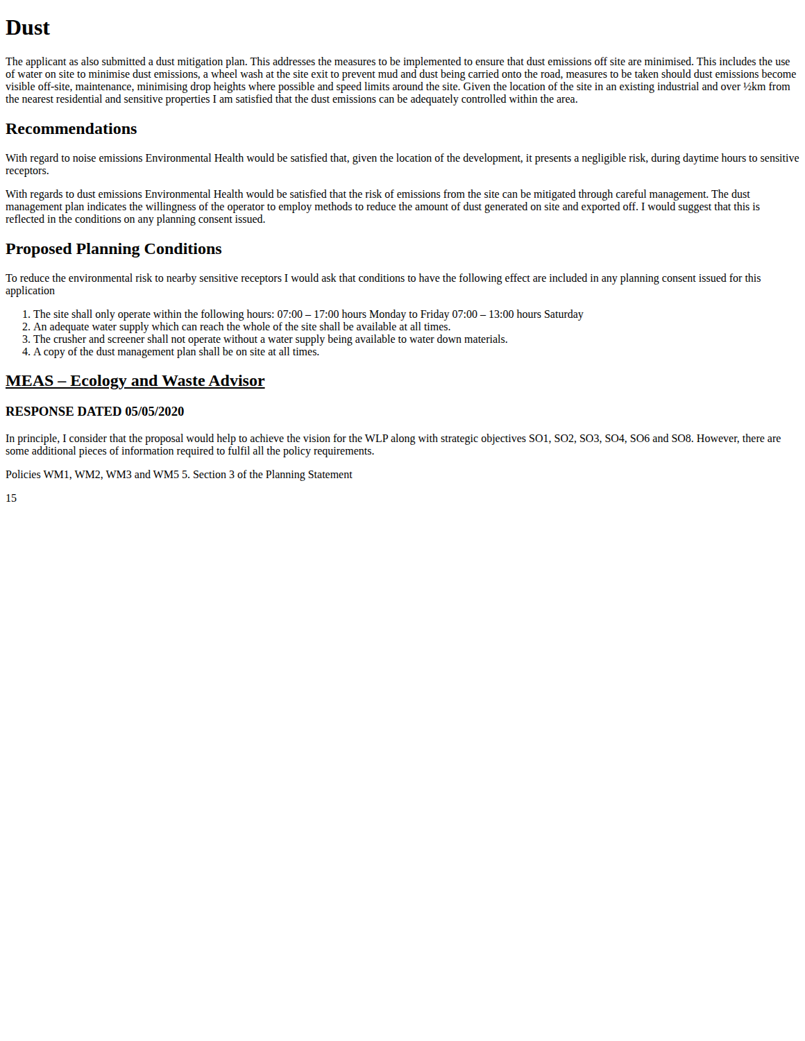Dust
The applicant as also submitted a dust mitigation plan. This addresses the measures to be implemented to ensure that dust emissions off site are minimised. This includes the use of water on site to minimise dust emissions, a wheel wash at the site exit to prevent mud and dust being carried onto the road, measures to be taken should dust emissions become visible off-site, maintenance, minimising drop heights where possible and speed limits around the site. Given the location of the site in an existing industrial and over ½km from the nearest residential and sensitive properties I am satisfied that the dust emissions can be adequately controlled within the area.
Recommendations
With regard to noise emissions Environmental Health would be satisfied that, given the location of the development, it presents a negligible risk, during daytime hours to sensitive receptors.
With regards to dust emissions Environmental Health would be satisfied that the risk of emissions from the site can be mitigated through careful management. The dust management plan indicates the willingness of the operator to employ methods to reduce the amount of dust generated on site and exported off. I would suggest that this is reflected in the conditions on any planning consent issued.
Proposed Planning Conditions
To reduce the environmental risk to nearby sensitive receptors I would ask that conditions to have the following effect are included in any planning consent issued for this application
The site shall only operate within the following hours: 07:00 – 17:00 hours Monday to Friday 07:00 – 13:00 hours Saturday
An adequate water supply which can reach the whole of the site shall be available at all times.
The crusher and screener shall not operate without a water supply being available to water down materials.
A copy of the dust management plan shall be on site at all times.
MEAS – Ecology and Waste Advisor
RESPONSE DATED 05/05/2020
In principle, I consider that the proposal would help to achieve the vision for the WLP along with strategic objectives SO1, SO2, SO3, SO4, SO6 and SO8. However, there are some additional pieces of information required to fulfil all the policy requirements.
Policies WM1, WM2, WM3 and WM5 5. Section 3 of the Planning Statement
15